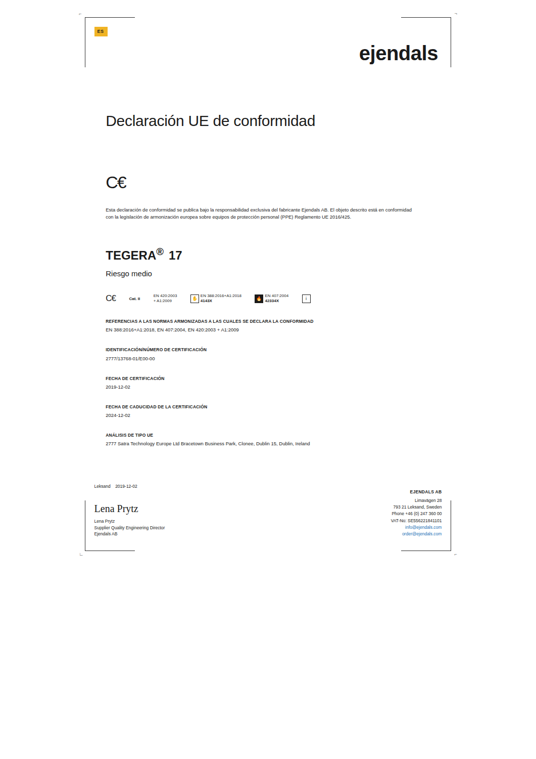⌐ ¬ ∟ ⌐
ES
ejendals
Declaración UE de conformidad
C€
Esta declaración de conformidad se publica bajo la responsabilidad exclusiva del fabricante Ejendals AB. El objeto descrito está en conformidad con la legislación de armonización europea sobre equipos de protección personal (PPE) Reglamento UE 2016/425.
TEGERA®17
Riesgo medio
C€ Cat. II EN 420:2003
+ A1:2009 ✋ EN 388:2016+A1:2018
4143X 🔥 EN 407:2004
42334X i
Referencias a las normas armonizadas a las cuales se declara la conformidad
EN 388:2016+A1:2018, EN 407:2004, EN 420:2003 + A1:2009
Identificación/número de certificación
2777/13768-01/E00-00
Fecha de certificación
2019-12-02
Fecha de caducidad de la certificación
2024-12-02
Análisis de tipo UE
2777 Satra Technology Europe Ltd Bracetown Business Park, Clonee, Dublin 15, Dublin, Ireland
Leksand 2019-12-02
Lena Prytz
Lena Prytz
Supplier Quality Engineering Director
Ejendals AB
EJENDALS AB
Limavägen 28
793 21 Leksand, Sweden
Phone +46 (0) 247 360 00
VAT-No: SE556221841101
info@ejendals.com
order@ejendals.com